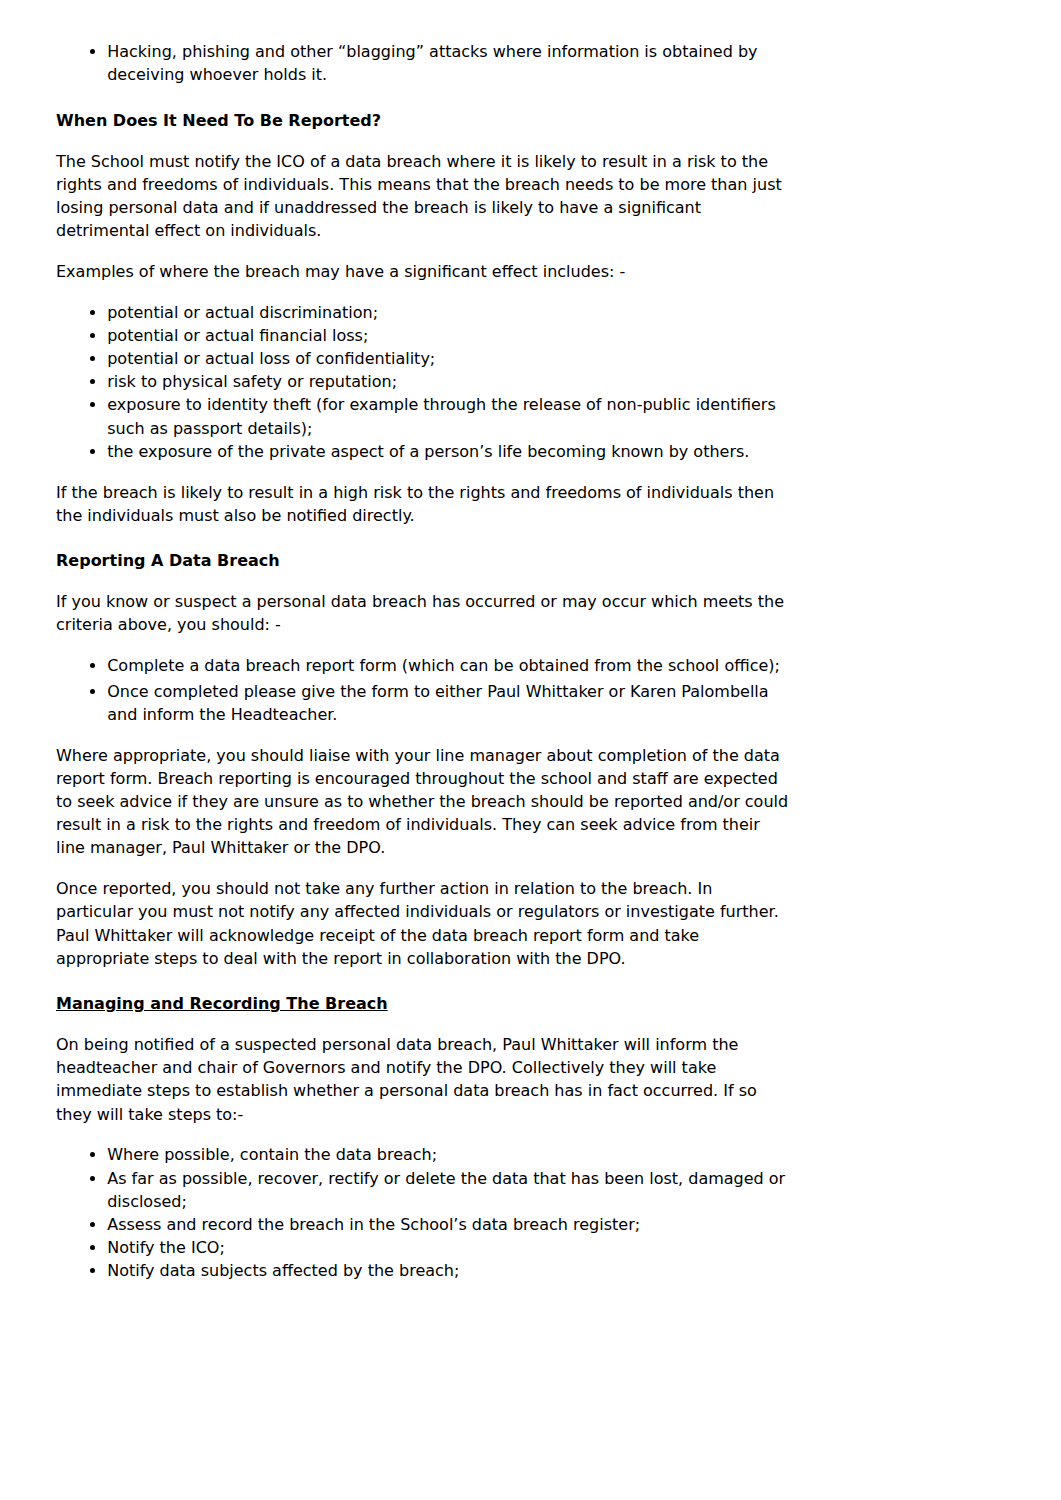Hacking, phishing and other “blagging” attacks where information is obtained by deceiving whoever holds it.
When Does It Need To Be Reported?
The School must notify the ICO of a data breach where it is likely to result in a risk to the rights and freedoms of individuals. This means that the breach needs to be more than just losing personal data and if unaddressed the breach is likely to have a significant detrimental effect on individuals.
Examples of where the breach may have a significant effect includes: -
potential or actual discrimination;
potential or actual financial loss;
potential or actual loss of confidentiality;
risk to physical safety or reputation;
exposure to identity theft (for example through the release of non-public identifiers such as passport details);
the exposure of the private aspect of a person’s life becoming known by others.
If the breach is likely to result in a high risk to the rights and freedoms of individuals then the individuals must also be notified directly.
Reporting A Data Breach
If you know or suspect a personal data breach has occurred or may occur which meets the criteria above, you should: -
Complete a data breach report form (which can be obtained from the school office);
Once completed please give the form to either Paul Whittaker or Karen Palombella and inform the Headteacher.
Where appropriate, you should liaise with your line manager about completion of the data report form. Breach reporting is encouraged throughout the school and staff are expected to seek advice if they are unsure as to whether the breach should be reported and/or could result in a risk to the rights and freedom of individuals. They can seek advice from their line manager, Paul Whittaker or the DPO.
Once reported, you should not take any further action in relation to the breach. In particular you must not notify any affected individuals or regulators or investigate further. Paul Whittaker will acknowledge receipt of the data breach report form and take appropriate steps to deal with the report in collaboration with the DPO.
Managing and Recording The Breach
On being notified of a suspected personal data breach, Paul Whittaker will inform the headteacher and chair of Governors and notify the DPO. Collectively they will take immediate steps to establish whether a personal data breach has in fact occurred. If so they will take steps to:-
Where possible, contain the data breach;
As far as possible, recover, rectify or delete the data that has been lost, damaged or disclosed;
Assess and record the breach in the School’s data breach register;
Notify the ICO;
Notify data subjects affected by the breach;